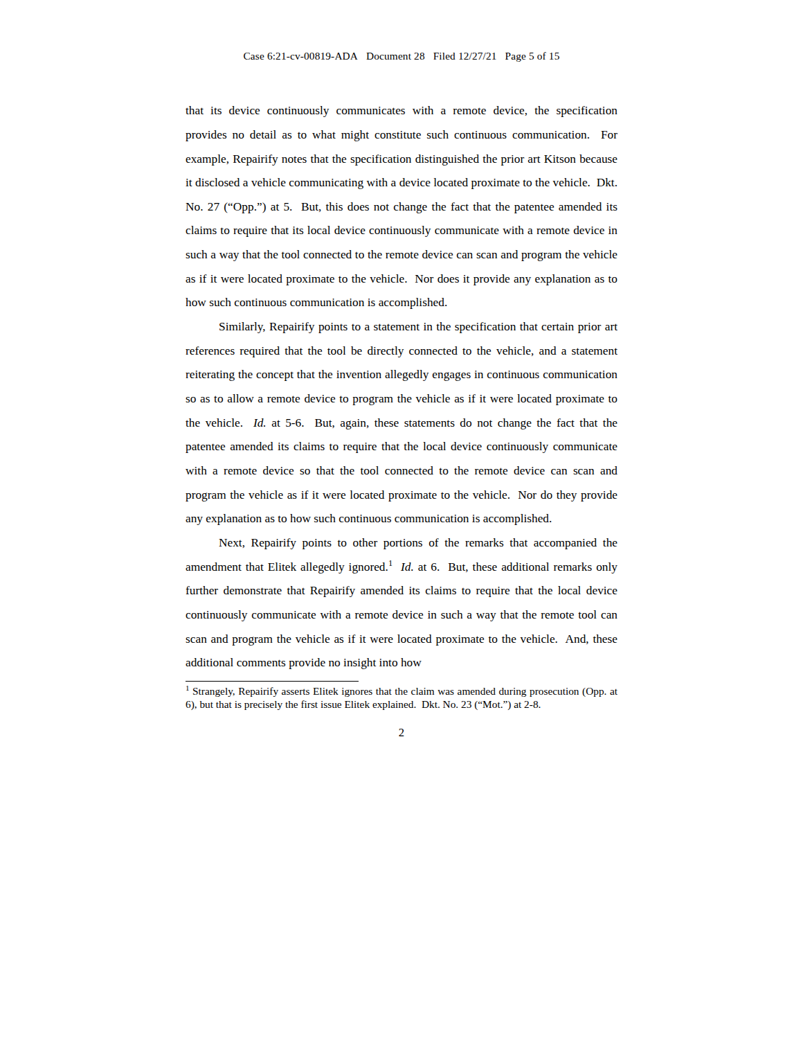Case 6:21-cv-00819-ADA Document 28 Filed 12/27/21 Page 5 of 15
that its device continuously communicates with a remote device, the specification provides no detail as to what might constitute such continuous communication. For example, Repairify notes that the specification distinguished the prior art Kitson because it disclosed a vehicle communicating with a device located proximate to the vehicle. Dkt. No. 27 (“Opp.”) at 5. But, this does not change the fact that the patentee amended its claims to require that its local device continuously communicate with a remote device in such a way that the tool connected to the remote device can scan and program the vehicle as if it were located proximate to the vehicle. Nor does it provide any explanation as to how such continuous communication is accomplished.
Similarly, Repairify points to a statement in the specification that certain prior art references required that the tool be directly connected to the vehicle, and a statement reiterating the concept that the invention allegedly engages in continuous communication so as to allow a remote device to program the vehicle as if it were located proximate to the vehicle. Id. at 5-6. But, again, these statements do not change the fact that the patentee amended its claims to require that the local device continuously communicate with a remote device so that the tool connected to the remote device can scan and program the vehicle as if it were located proximate to the vehicle. Nor do they provide any explanation as to how such continuous communication is accomplished.
Next, Repairify points to other portions of the remarks that accompanied the amendment that Elitek allegedly ignored.1 Id. at 6. But, these additional remarks only further demonstrate that Repairify amended its claims to require that the local device continuously communicate with a remote device in such a way that the remote tool can scan and program the vehicle as if it were located proximate to the vehicle. And, these additional comments provide no insight into how
1 Strangely, Repairify asserts Elitek ignores that the claim was amended during prosecution (Opp. at 6), but that is precisely the first issue Elitek explained. Dkt. No. 23 (“Mot.”) at 2-8.
2